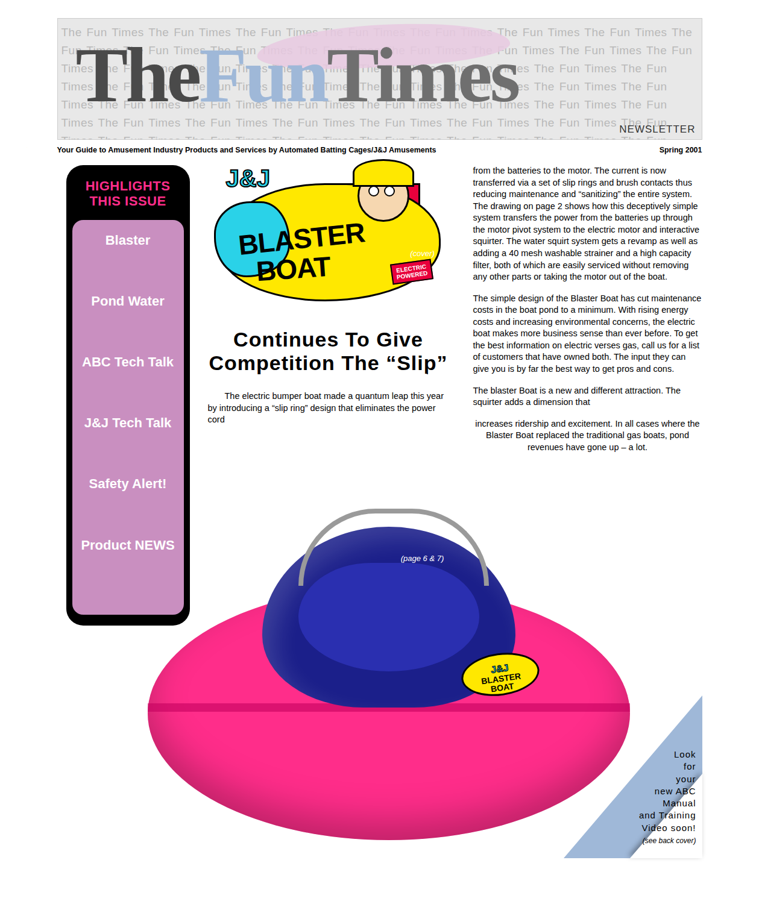The Fun Times The Fun Times The Fun Times The Fun Times The Fun Times The Fun Times The Fun Times The Fun Times The Fun Times The Fun Times The Fun Times The Fun Times The Fun Times The Fun Times The Fun Times The Fun Times The Fun Times The Fun Times The Fun Times The Fun Times The Fun Times The Fun Times The Fun Times The Fun Times The Fun Times The Fun Times The Fun Times The Fun Times The Fun Times The Fun Times The Fun Times The Fun Times The Fun Times The Fun Times The Fun Times The Fun Times The Fun Times The Fun Times The Fun Times The Fun Times The Fun Times The Fun Times The Fun Times The Fun Times The Fun Times The Fun Times The Fun Times The Fun Times The Fun Times The Fun Times The Fun Times The Fun Times The Fun Times The Fun Times The Fun Times The Fun Times The Fun Times The Fun Times
The Fun Times
NEWSLETTER
Your Guide to Amusement Industry Products and Services by Automated Batting Cages/J&J Amusements Spring 2001
HIGHLIGHTS
THIS ISSUE
Blaster
(cover)
Pond Water
(page 3)
ABC Tech Talk
(page 4)
J&J Tech Talk
(pages 5)
Safety Alert!
(page 5)
Product NEWS
(page 6 & 7)
J&J
BLASTER
BOAT
ELECTRIC
POWERED
Continues To Give Competition The “Slip”
The electric bumper boat made a quantum leap this year by introducing a “slip ring” design that eliminates the power cord
from the batteries to the motor. The current is now transferred via a set of slip rings and brush contacts thus reducing maintenance and “sanitizing” the entire system. The drawing on page 2 shows how this deceptively simple system transfers the power from the batteries up through the motor pivot system to the electric motor and interactive squirter. The water squirt system gets a revamp as well as adding a 40 mesh washable strainer and a high capacity filter, both of which are easily serviced without removing any other parts or taking the motor out of the boat.
The simple design of the Blaster Boat has cut maintenance costs in the boat pond to a minimum. With rising energy costs and increasing environmental concerns, the electric boat makes more business sense than ever before. To get the best information on electric verses gas, call us for a list of customers that have owned both. The input they can give you is by far the best way to get pros and cons.
The blaster Boat is a new and different attraction. The squirter adds a dimension that
increases ridership and excitement. In all cases where the Blaster Boat replaced the traditional gas boats, pond revenues have gone up – a lot.
J&J
BLASTER
BOAT
Look
for
your
new ABC
Manual
and Training
Video soon!
(see back cover)